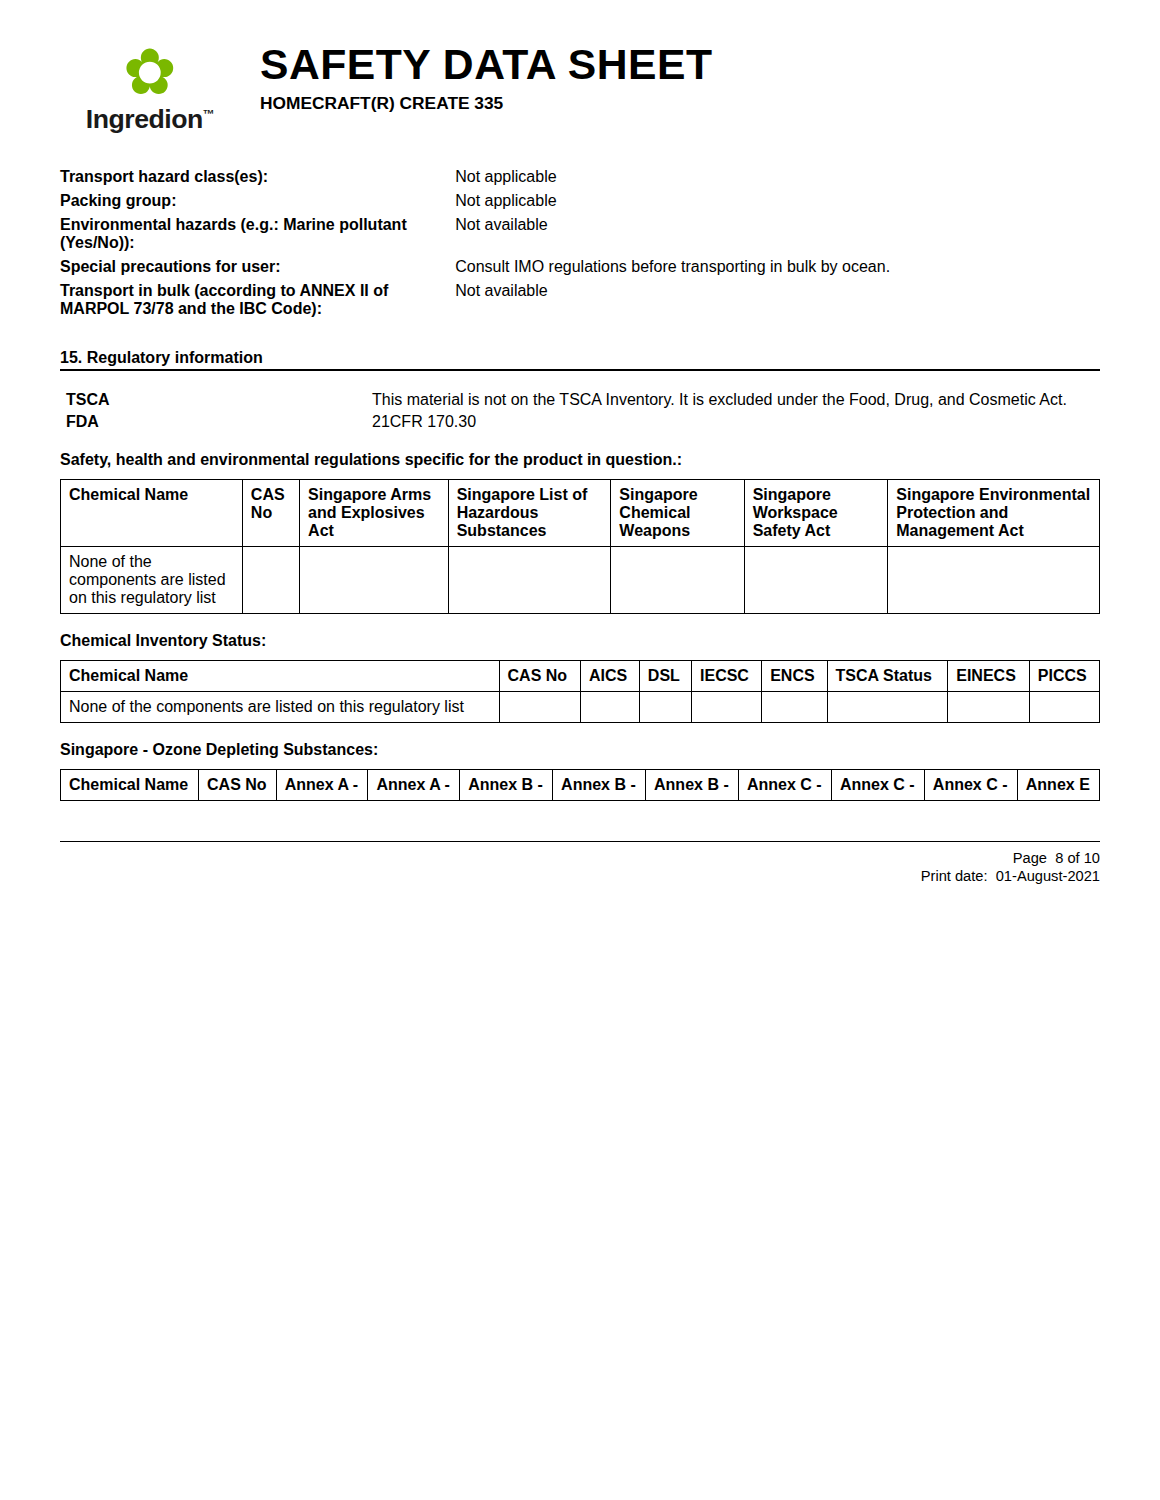✿
Ingredion™
SAFETY DATA SHEET
HOMECRAFT(R) CREATE 335
| Transport hazard class(es): | Not applicable |
| Packing group: | Not applicable |
| Environmental hazards (e.g.: Marine pollutant (Yes/No)): | Not available |
| Special precautions for user: | Consult IMO regulations before transporting in bulk by ocean. |
| Transport in bulk (according to ANNEX II of MARPOL 73/78 and the IBC Code): | Not available |
15. Regulatory information
| TSCA | This material is not on the TSCA Inventory. It is excluded under the Food, Drug, and Cosmetic Act. |
| FDA | 21CFR 170.30 |
Safety, health and environmental regulations specific for the product in question.:
| Chemical Name | CAS No | Singapore Arms and Explosives Act | Singapore List of Hazardous Substances | Singapore Chemical Weapons | Singapore Workspace Safety Act | Singapore Environmental Protection and Management Act |
| --- | --- | --- | --- | --- | --- | --- |
| None of the components are listed on this regulatory list | | | | | | |
Chemical Inventory Status:
| Chemical Name | CAS No | AICS | DSL | IECSC | ENCS | TSCA Status | EINECS | PICCS |
| --- | --- | --- | --- | --- | --- | --- | --- | --- |
| None of the components are listed on this regulatory list | | | | | | | | |
Singapore - Ozone Depleting Substances:
| Chemical Name | CAS No | Annex A - | Annex A - | Annex B - | Annex B - | Annex B - | Annex C - | Annex C - | Annex C - | Annex E |
| --- | --- | --- | --- | --- | --- | --- | --- | --- | --- | --- |
Page 8 of 10
Print date: 01-August-2021